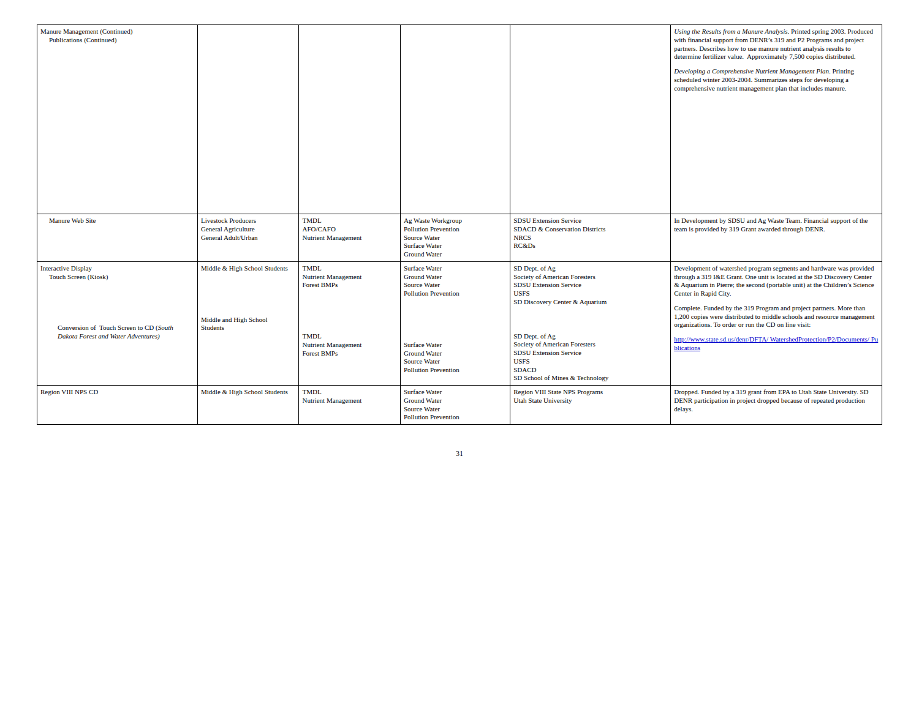| Manure Management (Continued) Publications (Continued) | | | | | Using the Results from a Manure Analysis . Printed spring 2003. Produced with financial support from DENR’s 319 and P2 Programs and project partners. Describes how to use manure nutrient analysis results to determine fertilizer value. Approximately 7,500 copies distributed. Developing a Comprehensive Nutrient Management Plan . Printing scheduled winter 2003-2004. Summarizes steps for developing a comprehensive nutrient management plan that includes manure. |
| Manure Web Site | Livestock Producers General Agriculture General Adult/Urban | TMDL AFO/CAFO Nutrient Management | Ag Waste Workgroup Pollution Prevention Source Water Surface Water Ground Water | SDSU Extension Service SDACD & Conservation Districts NRCS RC&Ds | In Development by SDSU and Ag Waste Team. Financial support of the team is provided by 319 Grant awarded through DENR. |
| Interactive Display Touch Screen (Kiosk) Conversion of Touch Screen to CD ( South Dakota Forest and Water Adventures) | Middle & High School Students Middle and High School Students | TMDL Nutrient Management Forest BMPs TMDL Nutrient Management Forest BMPs | Surface Water Ground Water Source Water Pollution Prevention Surface Water Ground Water Source Water Pollution Prevention | SD Dept. of Ag Society of American Foresters SDSU Extension Service USFS SD Discovery Center & Aquarium SD Dept. of Ag Society of American Foresters SDSU Extension Service USFS SDACD SD School of Mines & Technology | Development of watershed program segments and hardware was provided through a 319 I&E Grant. One unit is located at the SD Discovery Center & Aquarium in Pierre; the second (portable unit) at the Children’s Science Center in Rapid City. Complete. Funded by the 319 Program and project partners. More than 1,200 copies were distributed to middle schools and resource management organizations. To order or run the CD on line visit: http://www.state.sd.us/denr/DFTA/ WatershedProtection/P2/Documents/ Publications |
| Region VIII NPS CD | Middle & High School Students | TMDL Nutrient Management | Surface Water Ground Water Source Water Pollution Prevention | Region VIII State NPS Programs Utah State University | Dropped. Funded by a 319 grant from EPA to Utah State University. SD DENR participation in project dropped because of repeated production delays. |
31